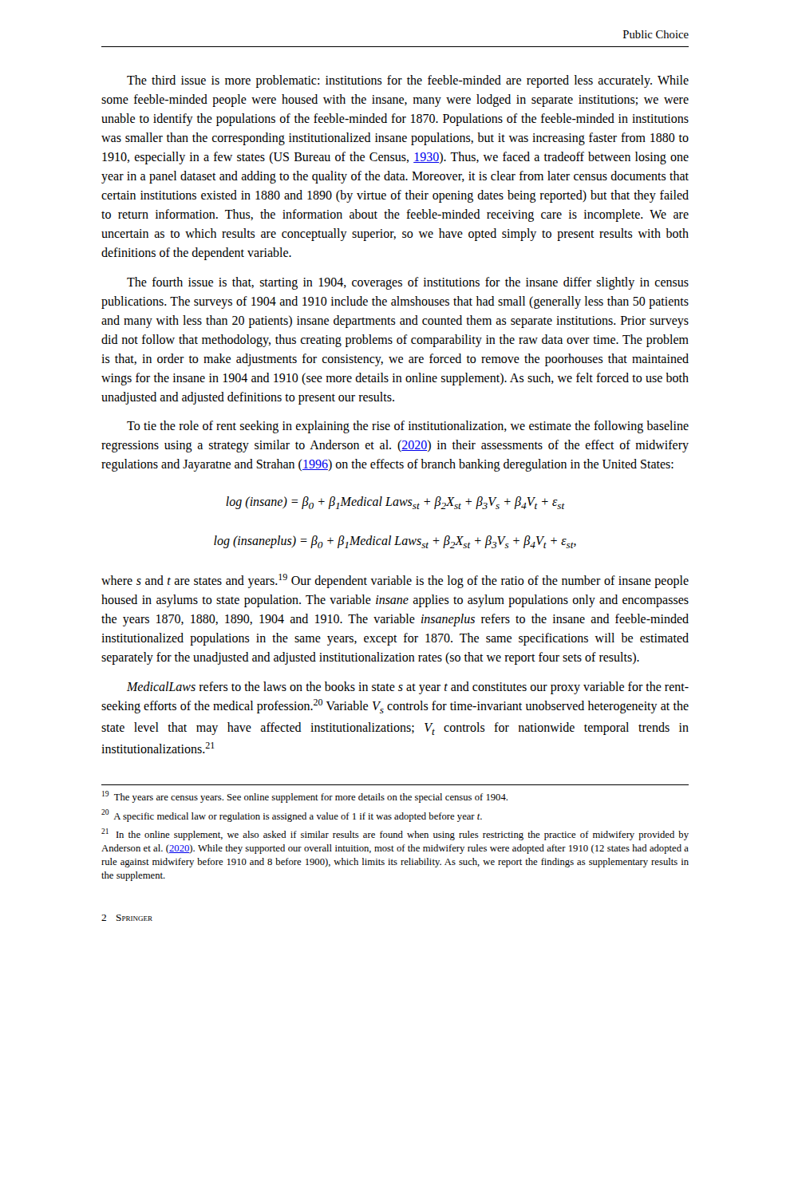Public Choice
The third issue is more problematic: institutions for the feeble-minded are reported less accurately. While some feeble-minded people were housed with the insane, many were lodged in separate institutions; we were unable to identify the populations of the feeble-minded for 1870. Populations of the feeble-minded in institutions was smaller than the corresponding institutionalized insane populations, but it was increasing faster from 1880 to 1910, especially in a few states (US Bureau of the Census, 1930). Thus, we faced a tradeoff between losing one year in a panel dataset and adding to the quality of the data. Moreover, it is clear from later census documents that certain institutions existed in 1880 and 1890 (by virtue of their opening dates being reported) but that they failed to return information. Thus, the information about the feeble-minded receiving care is incomplete. We are uncertain as to which results are conceptually superior, so we have opted simply to present results with both definitions of the dependent variable.
The fourth issue is that, starting in 1904, coverages of institutions for the insane differ slightly in census publications. The surveys of 1904 and 1910 include the almshouses that had small (generally less than 50 patients and many with less than 20 patients) insane departments and counted them as separate institutions. Prior surveys did not follow that methodology, thus creating problems of comparability in the raw data over time. The problem is that, in order to make adjustments for consistency, we are forced to remove the poorhouses that maintained wings for the insane in 1904 and 1910 (see more details in online supplement). As such, we felt forced to use both unadjusted and adjusted definitions to present our results.
To tie the role of rent seeking in explaining the rise of institutionalization, we estimate the following baseline regressions using a strategy similar to Anderson et al. (2020) in their assessments of the effect of midwifery regulations and Jayaratne and Strahan (1996) on the effects of branch banking deregulation in the United States:
log (insane) = β0 + β1Medical Lawsst + β2Xst + β3Vs + β4Vt + εst
log (insaneplus) = β0 + β1Medical Lawsst + β2Xst + β3Vs + β4Vt + εst,
where s and t are states and years.19 Our dependent variable is the log of the ratio of the number of insane people housed in asylums to state population. The variable insane applies to asylum populations only and encompasses the years 1870, 1880, 1890, 1904 and 1910. The variable insaneplus refers to the insane and feeble-minded institutionalized populations in the same years, except for 1870. The same specifications will be estimated separately for the unadjusted and adjusted institutionalization rates (so that we report four sets of results).
MedicalLaws refers to the laws on the books in state s at year t and constitutes our proxy variable for the rent-seeking efforts of the medical profession.20 Variable Vs controls for time-invariant unobserved heterogeneity at the state level that may have affected institutionalizations; Vt controls for nationwide temporal trends in institutionalizations.21
19 The years are census years. See online supplement for more details on the special census of 1904.
20 A specific medical law or regulation is assigned a value of 1 if it was adopted before year t.
21 In the online supplement, we also asked if similar results are found when using rules restricting the practice of midwifery provided by Anderson et al. (2020). While they supported our overall intuition, most of the midwifery rules were adopted after 1910 (12 states had adopted a rule against midwifery before 1910 and 8 before 1900), which limits its reliability. As such, we report the findings as supplementary results in the supplement.
2 Springer